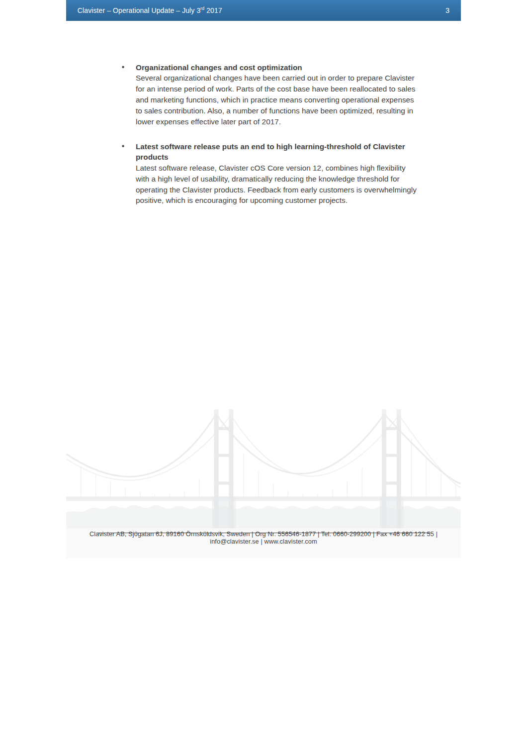Clavister – Operational Update – July 3rd 2017
3
Organizational changes and cost optimization Several organizational changes have been carried out in order to prepare Clavister for an intense period of work. Parts of the cost base have been reallocated to sales and marketing functions, which in practice means converting operational expenses to sales contribution. Also, a number of functions have been optimized, resulting in lower expenses effective later part of 2017.
Latest software release puts an end to high learning-threshold of Clavister products Latest software release, Clavister cOS Core version 12, combines high flexibility with a high level of usability, dramatically reducing the knowledge threshold for operating the Clavister products. Feedback from early customers is overwhelmingly positive, which is encouraging for upcoming customer projects.
Clavister AB, Sjögatan 6J, 89160 Örnsköldsvik, Sweden | Org Nr. 556546-1877 | Tel: 0660-299200 | Fax +46 660 122 55 | info@clavister.se | www.clavister.com